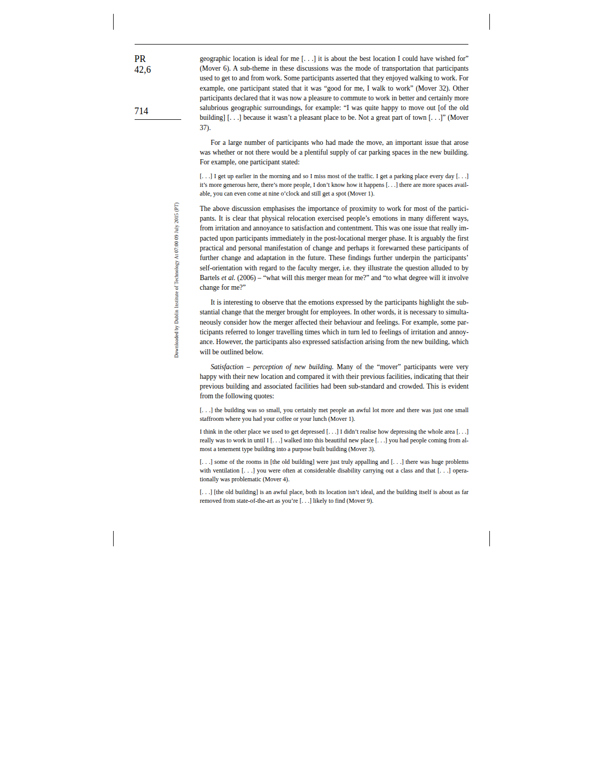Downloaded by Dublin Institute of Technology At 07:00 09 July 2015 (PT)
PR
42,6
714
geographic location is ideal for me [. . .] it is about the best location I could have wished for” (Mover 6). A sub-theme in these discussions was the mode of transportation that participants used to get to and from work. Some participants asserted that they enjoyed walking to work. For example, one participant stated that it was “good for me, I walk to work” (Mover 32). Other participants declared that it was now a pleasure to commute to work in better and certainly more salubrious geographic surroundings, for example: “I was quite happy to move out [of the old building] [. . .] because it wasn’t a pleasant place to be. Not a great part of town [. . .]” (Mover 37).
For a large number of participants who had made the move, an important issue that arose was whether or not there would be a plentiful supply of car parking spaces in the new building. For example, one participant stated:
[. . .] I get up earlier in the morning and so I miss most of the traffic. I get a parking place every day [. . .] it’s more generous here, there’s more people, I don’t know how it happens [. . .] there are more spaces available, you can even come at nine o’clock and still get a spot (Mover 1).
The above discussion emphasises the importance of proximity to work for most of the participants. It is clear that physical relocation exercised people’s emotions in many different ways, from irritation and annoyance to satisfaction and contentment. This was one issue that really impacted upon participants immediately in the post-locational merger phase. It is arguably the first practical and personal manifestation of change and perhaps it forewarned these participants of further change and adaptation in the future. These findings further underpin the participants’ self-orientation with regard to the faculty merger, i.e. they illustrate the question alluded to by Bartels et al. (2006) – “what will this merger mean for me?” and “to what degree will it involve change for me?”
It is interesting to observe that the emotions expressed by the participants highlight the substantial change that the merger brought for employees. In other words, it is necessary to simultaneously consider how the merger affected their behaviour and feelings. For example, some participants referred to longer travelling times which in turn led to feelings of irritation and annoyance. However, the participants also expressed satisfaction arising from the new building, which will be outlined below.
Satisfaction – perception of new building. Many of the “mover” participants were very happy with their new location and compared it with their previous facilities, indicating that their previous building and associated facilities had been sub-standard and crowded. This is evident from the following quotes:
[. . .] the building was so small, you certainly met people an awful lot more and there was just one small staffroom where you had your coffee or your lunch (Mover 1).
I think in the other place we used to get depressed [. . .] I didn’t realise how depressing the whole area [. . .] really was to work in until I [. . .] walked into this beautiful new place [. . .] you had people coming from almost a tenement type building into a purpose built building (Mover 3).
[. . .] some of the rooms in [the old building] were just truly appalling and [. . .] there was huge problems with ventilation [. . .] you were often at considerable disability carrying out a class and that [. . .] operationally was problematic (Mover 4).
[. . .] [the old building] is an awful place, both its location isn’t ideal, and the building itself is about as far removed from state-of-the-art as you’re [. . .] likely to find (Mover 9).